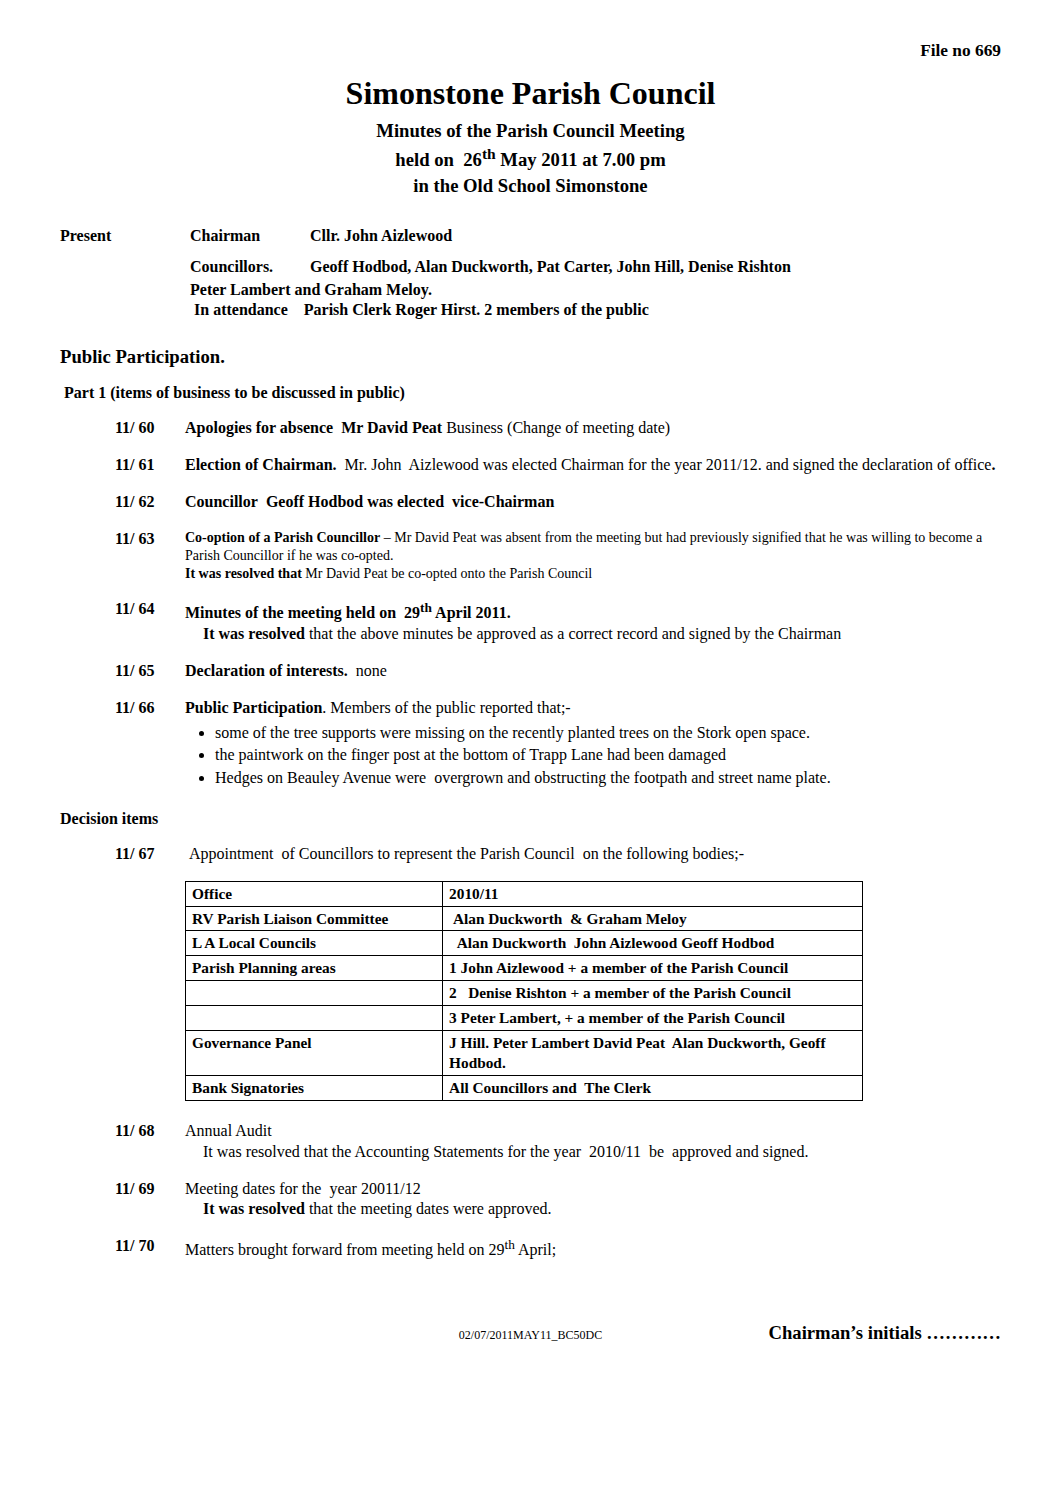File no 669
Simonstone Parish Council
Minutes of the Parish Council Meeting
held on 26th May 2011 at 7.00 pm
in the Old School Simonstone
Present
Chairman
Cllr. John Aizlewood
Councillors.
Geoff Hodbod, Alan Duckworth, Pat Carter, John Hill, Denise Rishton
Peter Lambert and Graham Meloy.
In attendance Parish Clerk Roger Hirst. 2 members of the public
Public Participation.
Part 1 (items of business to be discussed in public)
11/ 60
Apologies for absence Mr David Peat Business (Change of meeting date)
11/ 61
Election of Chairman. Mr. John Aizlewood was elected Chairman for the year 2011/12. and signed the declaration of office.
11/ 62
Councillor Geoff Hodbod was elected vice-Chairman
11/ 63
Co-option of a Parish Councillor – Mr David Peat was absent from the meeting but had previously signified that he was willing to become a Parish Councillor if he was co-opted.
It was resolved that Mr David Peat be co-opted onto the Parish Council
11/ 64
Minutes of the meeting held on 29th April 2011.
It was resolved that the above minutes be approved as a correct record and signed by the Chairman
11/ 65
Declaration of interests. none
11/ 66
Public Participation. Members of the public reported that;-
some of the tree supports were missing on the recently planted trees on the Stork open space.
the paintwork on the finger post at the bottom of Trapp Lane had been damaged
Hedges on Beauley Avenue were overgrown and obstructing the footpath and street name plate.
Decision items
11/ 67
Appointment of Councillors to represent the Parish Council on the following bodies;-
| Office | 2010/11 |
| RV Parish Liaison Committee | Alan Duckworth & Graham Meloy |
| L A Local Councils | Alan Duckworth John Aizlewood Geoff Hodbod |
| Parish Planning areas | 1 John Aizlewood + a member of the Parish Council |
| | 2 Denise Rishton + a member of the Parish Council |
| | 3 Peter Lambert, + a member of the Parish Council |
| Governance Panel | J Hill. Peter Lambert David Peat Alan Duckworth, Geoff Hodbod. |
| Bank Signatories | All Councillors and The Clerk |
11/ 68
Annual Audit
It was resolved that the Accounting Statements for the year 2010/11 be approved and signed.
11/ 69
Meeting dates for the year 20011/12
It was resolved that the meeting dates were approved.
11/ 70
Matters brought forward from meeting held on 29th April;
Chairman’s initials …………
02/07/2011MAY11_BC50DC